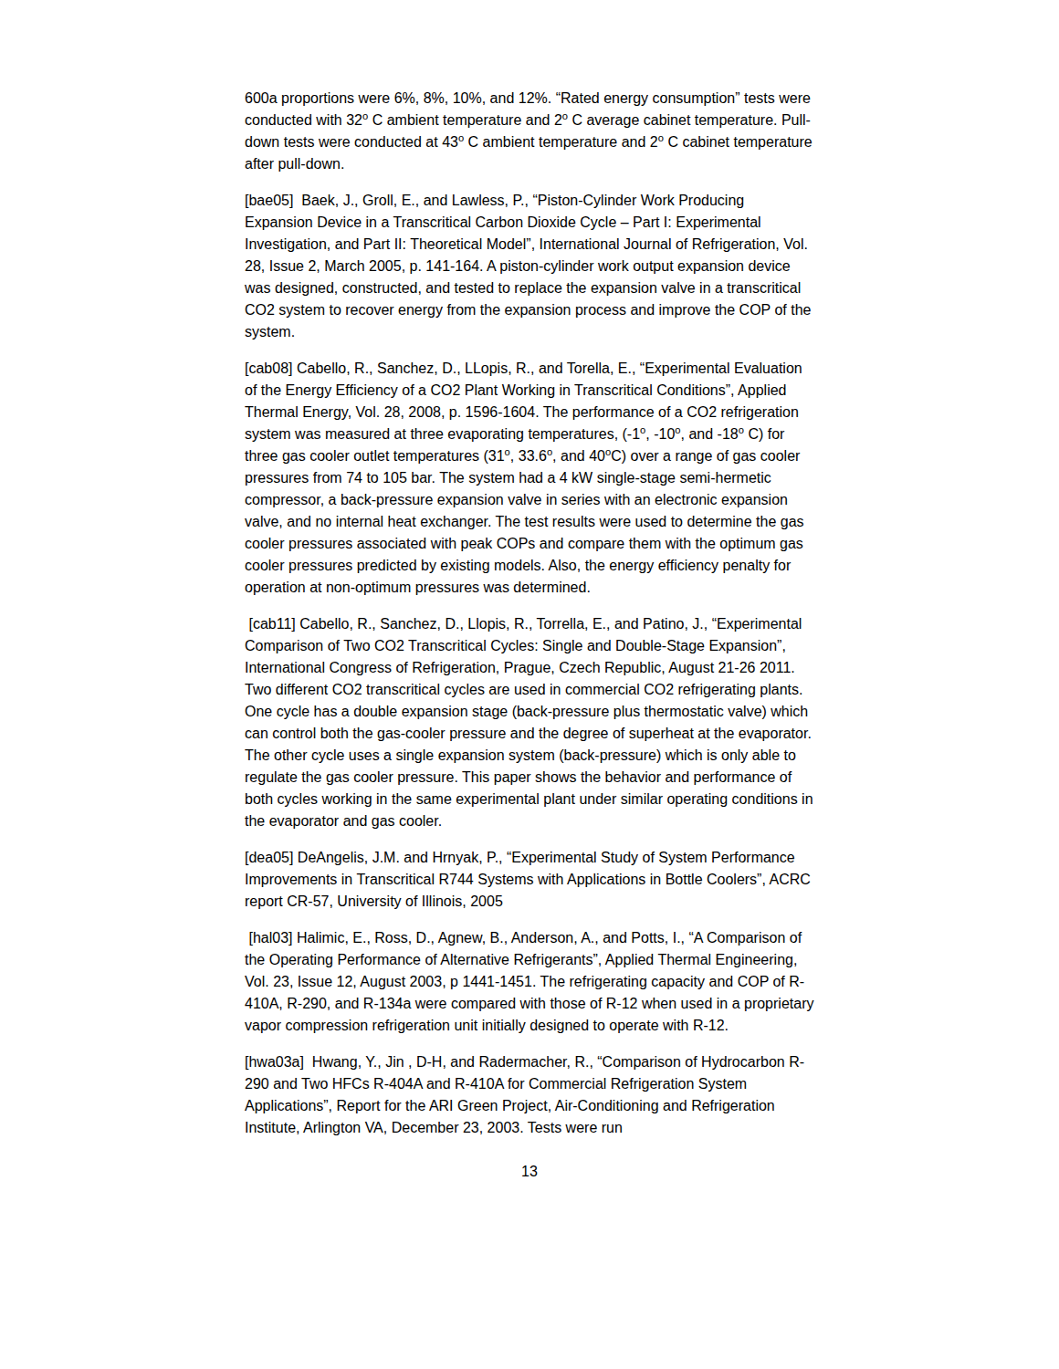600a proportions were 6%, 8%, 10%, and 12%. “Rated energy consumption” tests were conducted with 32o C ambient temperature and 2o C average cabinet temperature. Pull-down tests were conducted at 43o C ambient temperature and 2o C cabinet temperature after pull-down.
[bae05] Baek, J., Groll, E., and Lawless, P., “Piston-Cylinder Work Producing Expansion Device in a Transcritical Carbon Dioxide Cycle – Part I: Experimental Investigation, and Part II: Theoretical Model”, International Journal of Refrigeration, Vol. 28, Issue 2, March 2005, p. 141-164. A piston-cylinder work output expansion device was designed, constructed, and tested to replace the expansion valve in a transcritical CO2 system to recover energy from the expansion process and improve the COP of the system.
[cab08] Cabello, R., Sanchez, D., LLopis, R., and Torella, E., “Experimental Evaluation of the Energy Efficiency of a CO2 Plant Working in Transcritical Conditions”, Applied Thermal Energy, Vol. 28, 2008, p. 1596-1604. The performance of a CO2 refrigeration system was measured at three evaporating temperatures, (-1o, -10o, and -18o C) for three gas cooler outlet temperatures (31o, 33.6o, and 40oC) over a range of gas cooler pressures from 74 to 105 bar. The system had a 4 kW single-stage semi-hermetic compressor, a back-pressure expansion valve in series with an electronic expansion valve, and no internal heat exchanger. The test results were used to determine the gas cooler pressures associated with peak COPs and compare them with the optimum gas cooler pressures predicted by existing models. Also, the energy efficiency penalty for operation at non-optimum pressures was determined.
[cab11] Cabello, R., Sanchez, D., Llopis, R., Torrella, E., and Patino, J., “Experimental Comparison of Two CO2 Transcritical Cycles: Single and Double-Stage Expansion”, International Congress of Refrigeration, Prague, Czech Republic, August 21-26 2011. Two different CO2 transcritical cycles are used in commercial CO2 refrigerating plants. One cycle has a double expansion stage (back-pressure plus thermostatic valve) which can control both the gas-cooler pressure and the degree of superheat at the evaporator. The other cycle uses a single expansion system (back-pressure) which is only able to regulate the gas cooler pressure. This paper shows the behavior and performance of both cycles working in the same experimental plant under similar operating conditions in the evaporator and gas cooler.
[dea05] DeAngelis, J.M. and Hrnyak, P., “Experimental Study of System Performance Improvements in Transcritical R744 Systems with Applications in Bottle Coolers”, ACRC report CR-57, University of Illinois, 2005
[hal03] Halimic, E., Ross, D., Agnew, B., Anderson, A., and Potts, I., “A Comparison of the Operating Performance of Alternative Refrigerants”, Applied Thermal Engineering, Vol. 23, Issue 12, August 2003, p 1441-1451. The refrigerating capacity and COP of R-410A, R-290, and R-134a were compared with those of R-12 when used in a proprietary vapor compression refrigeration unit initially designed to operate with R-12.
[hwa03a] Hwang, Y., Jin , D-H, and Radermacher, R., “Comparison of Hydrocarbon R-290 and Two HFCs R-404A and R-410A for Commercial Refrigeration System Applications”, Report for the ARI Green Project, Air-Conditioning and Refrigeration Institute, Arlington VA, December 23, 2003. Tests were run
13